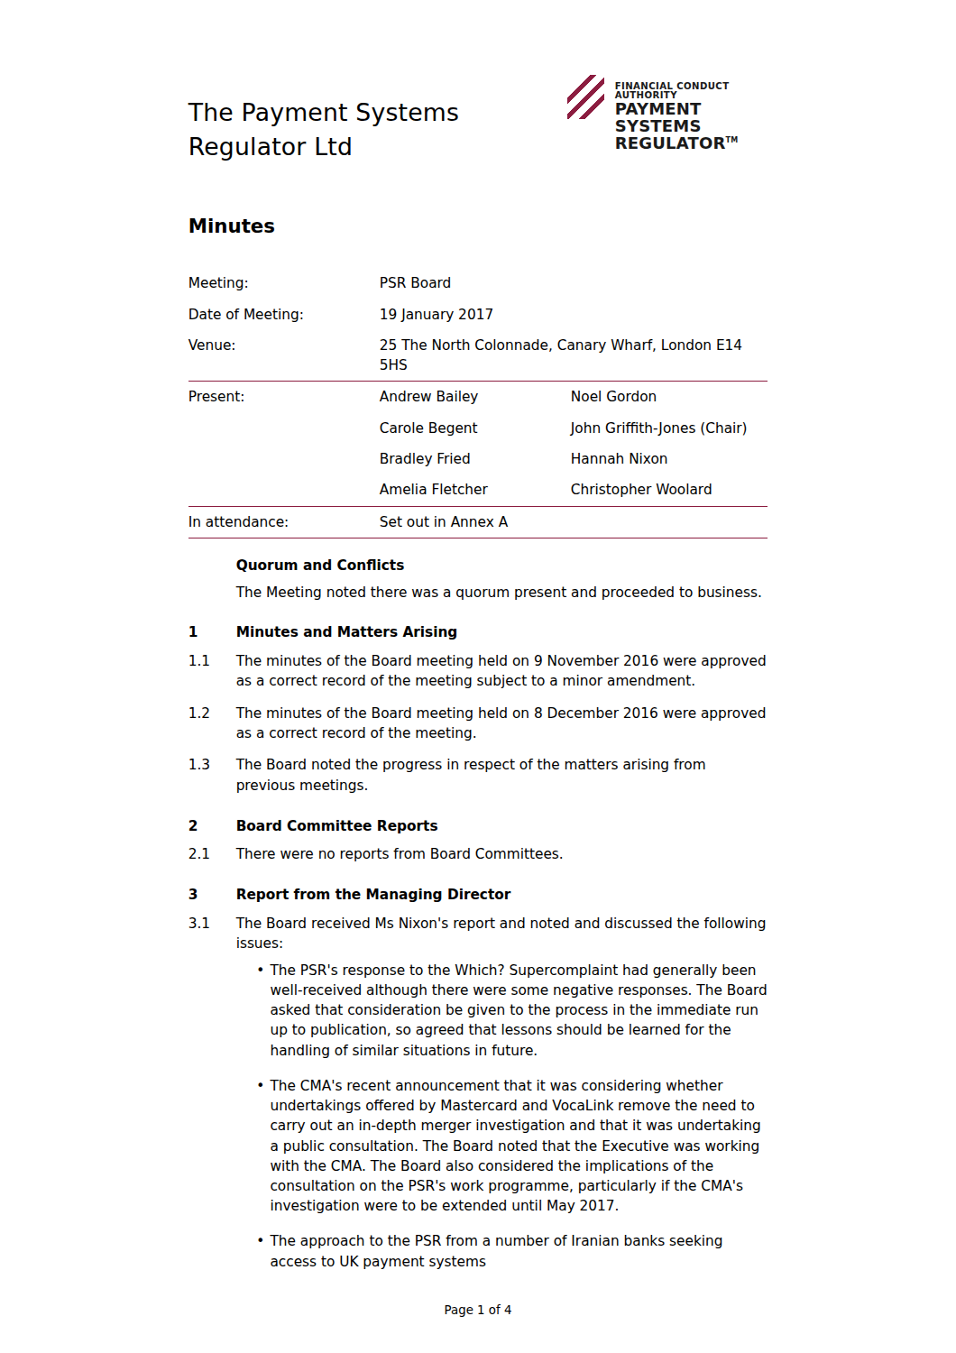The Payment Systems Regulator Ltd
FINANCIAL CONDUCT AUTHORITY
PAYMENT SYSTEMS
REGULATORTM
Minutes
| Meeting: | PSR Board |
| Date of Meeting: | 19 January 2017 |
| Venue: | 25 The North Colonnade, Canary Wharf, London E14 5HS |
| Present: | Andrew Bailey | Noel Gordon |
| | Carole Begent | John Griffith-Jones (Chair) |
| | Bradley Fried | Hannah Nixon |
| | Amelia Fletcher | Christopher Woolard |
| In attendance: | Set out in Annex A |
Quorum and Conflicts
The Meeting noted there was a quorum present and proceeded to business.
1 Minutes and Matters Arising
1.1 The minutes of the Board meeting held on 9 November 2016 were approved as a correct record of the meeting subject to a minor amendment.
1.2 The minutes of the Board meeting held on 8 December 2016 were approved as a correct record of the meeting.
1.3 The Board noted the progress in respect of the matters arising from previous meetings.
2 Board Committee Reports
2.1 There were no reports from Board Committees.
3 Report from the Managing Director
3.1 The Board received Ms Nixon's report and noted and discussed the following issues:
The PSR's response to the Which? Supercomplaint had generally been well-received although there were some negative responses. The Board asked that consideration be given to the process in the immediate run up to publication, so agreed that lessons should be learned for the handling of similar situations in future.
The CMA's recent announcement that it was considering whether undertakings offered by Mastercard and VocaLink remove the need to carry out an in-depth merger investigation and that it was undertaking a public consultation. The Board noted that the Executive was working with the CMA. The Board also considered the implications of the consultation on the PSR's work programme, particularly if the CMA's investigation were to be extended until May 2017.
The approach to the PSR from a number of Iranian banks seeking access to UK payment systems
Page 1 of 4